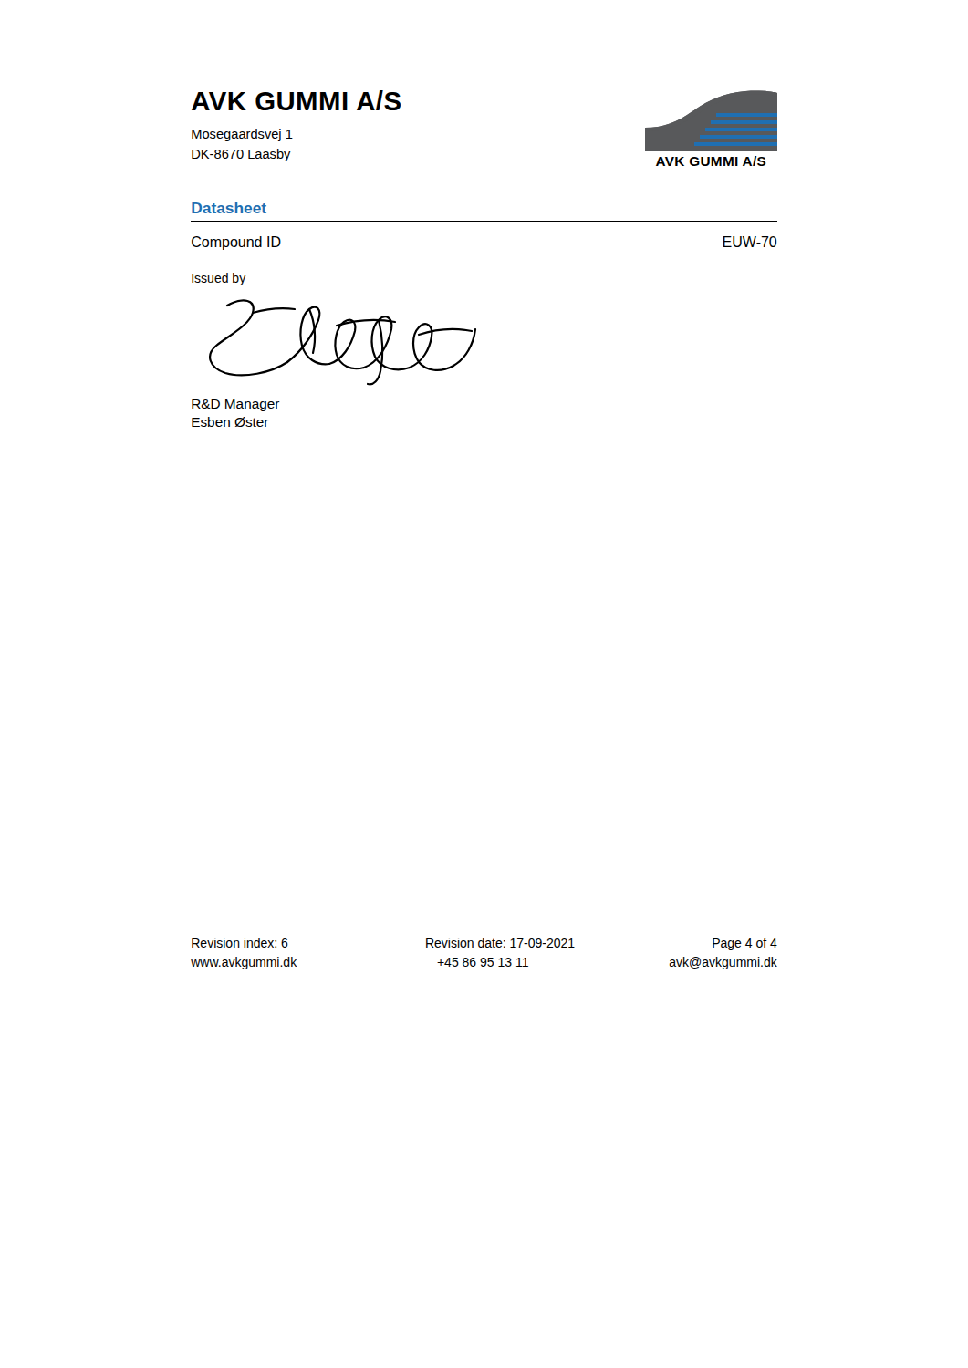AVK GUMMI A/S
Mosegaardsvej 1
DK-8670 Laasby
AVK GUMMI A/S
Datasheet
Compound ID EUW-70
Issued by
R&D Manager
Esben Øster
Revision index: 6 Revision date: 17-09-2021 Page 4 of 4
www.avkgummi.dk +45 86 95 13 11 avk@avkgummi.dk